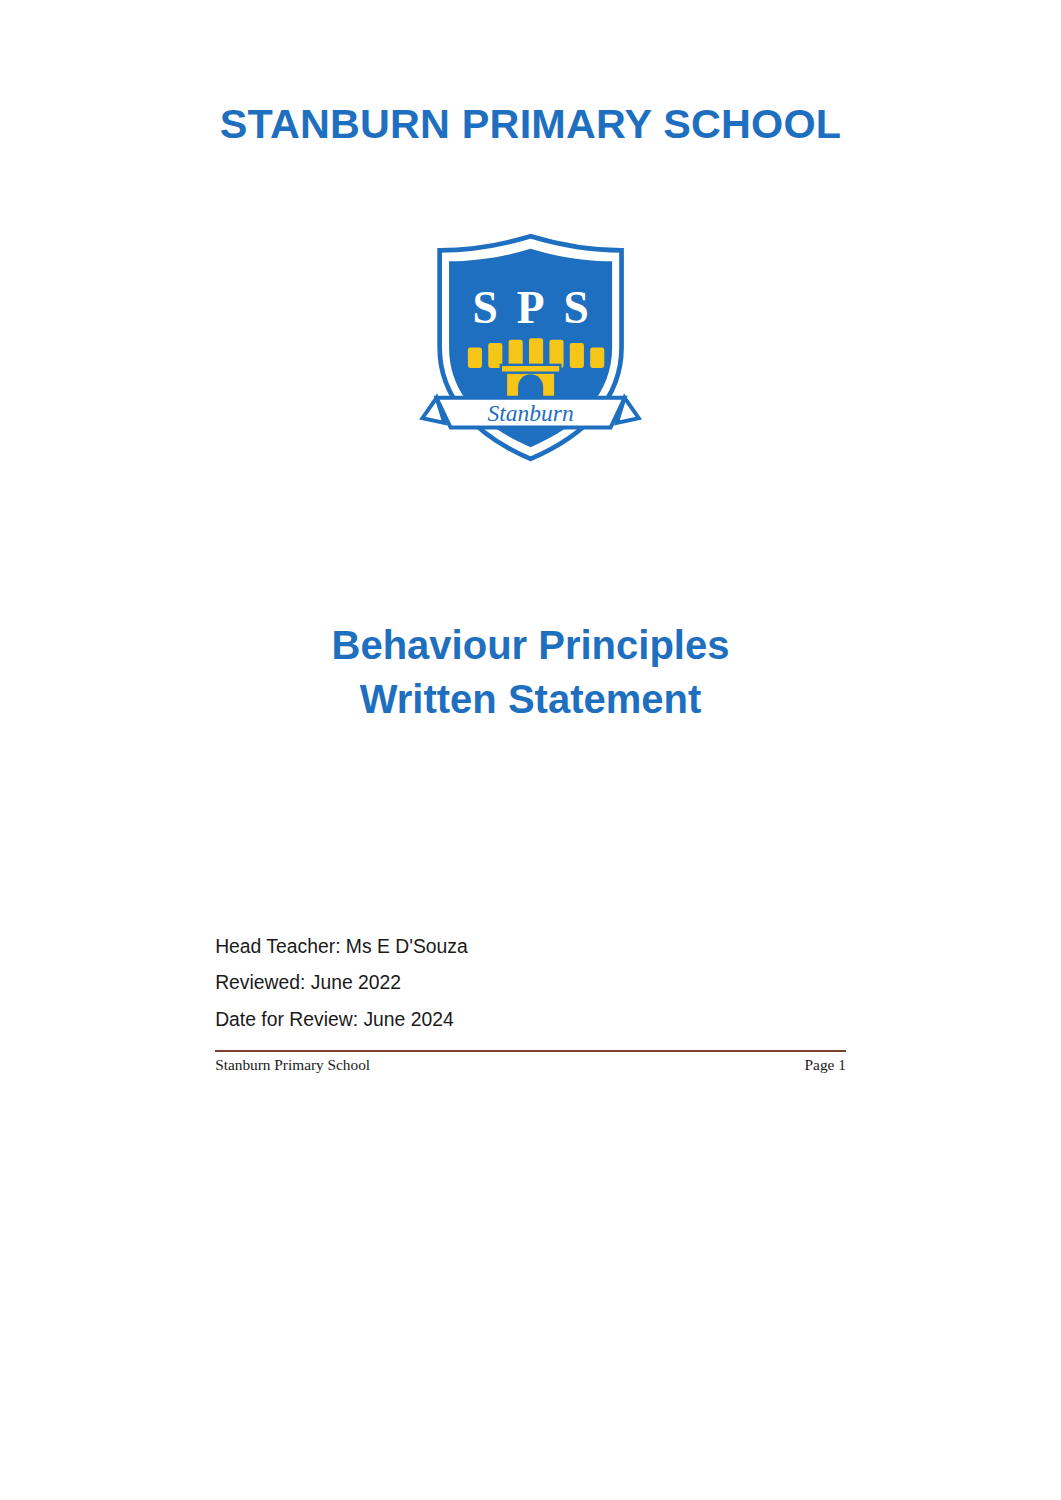STANBURN PRIMARY SCHOOL
S P S Stanburn
Behaviour Principles
Written Statement
Head Teacher: Ms E D'Souza
Reviewed: June 2022
Date for Review: June 2024
Stanburn Primary School Page 1